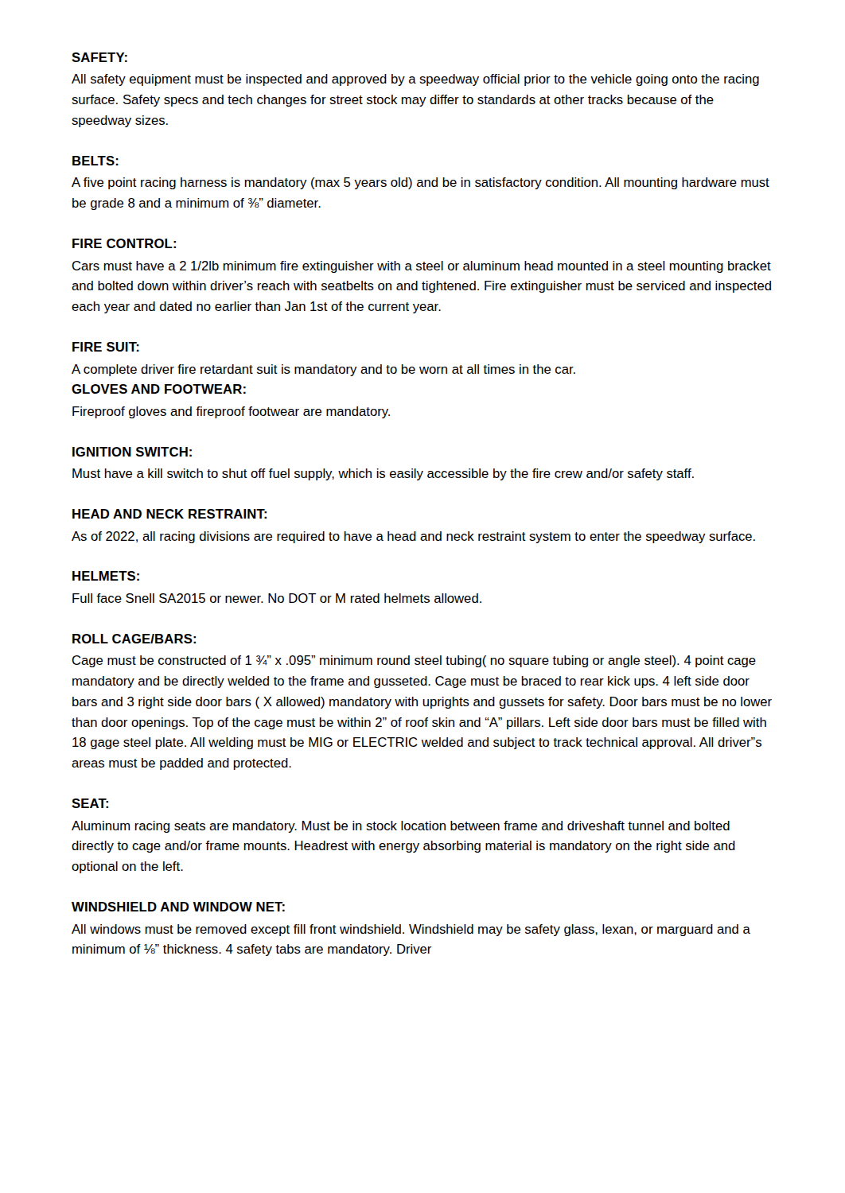SAFETY:
All safety equipment must be inspected and approved by a speedway official prior to the vehicle going onto the racing surface. Safety specs and tech changes for street stock may differ to standards at other tracks because of the speedway sizes.
BELTS:
A five point racing harness is mandatory (max 5 years old) and be in satisfactory condition. All mounting hardware must be grade 8 and a minimum of ⅜” diameter.
FIRE CONTROL:
Cars must have a 2 1/2lb minimum fire extinguisher with a steel or aluminum head mounted in a steel mounting bracket and bolted down within driver’s reach with seatbelts on and tightened. Fire extinguisher must be serviced and inspected each year and dated no earlier than Jan 1st of the current year.
FIRE SUIT:
A complete driver fire retardant suit is mandatory and to be worn at all times in the car.
GLOVES AND FOOTWEAR:
Fireproof gloves and fireproof footwear are mandatory.
IGNITION SWITCH:
Must have a kill switch to shut off fuel supply, which is easily accessible by the fire crew and/or safety staff.
HEAD AND NECK RESTRAINT:
As of 2022, all racing divisions are required to have a head and neck restraint system to enter the speedway surface.
HELMETS:
Full face Snell SA2015 or newer. No DOT or M rated helmets allowed.
ROLL CAGE/BARS:
Cage must be constructed of 1 ¾” x .095” minimum round steel tubing( no square tubing or angle steel). 4 point cage mandatory and be directly welded to the frame and gusseted. Cage must be braced to rear kick ups. 4 left side door bars and 3 right side door bars ( X allowed) mandatory with uprights and gussets for safety. Door bars must be no lower than door openings. Top of the cage must be within 2” of roof skin and “A” pillars. Left side door bars must be filled with 18 gage steel plate. All welding must be MIG or ELECTRIC welded and subject to track technical approval. All driver”s areas must be padded and protected.
SEAT:
Aluminum racing seats are mandatory. Must be in stock location between frame and driveshaft tunnel and bolted directly to cage and/or frame mounts. Headrest with energy absorbing material is mandatory on the right side and optional on the left.
WINDSHIELD AND WINDOW NET:
All windows must be removed except fill front windshield. Windshield may be safety glass, lexan, or marguard and a minimum of ⅛” thickness. 4 safety tabs are mandatory. Driver